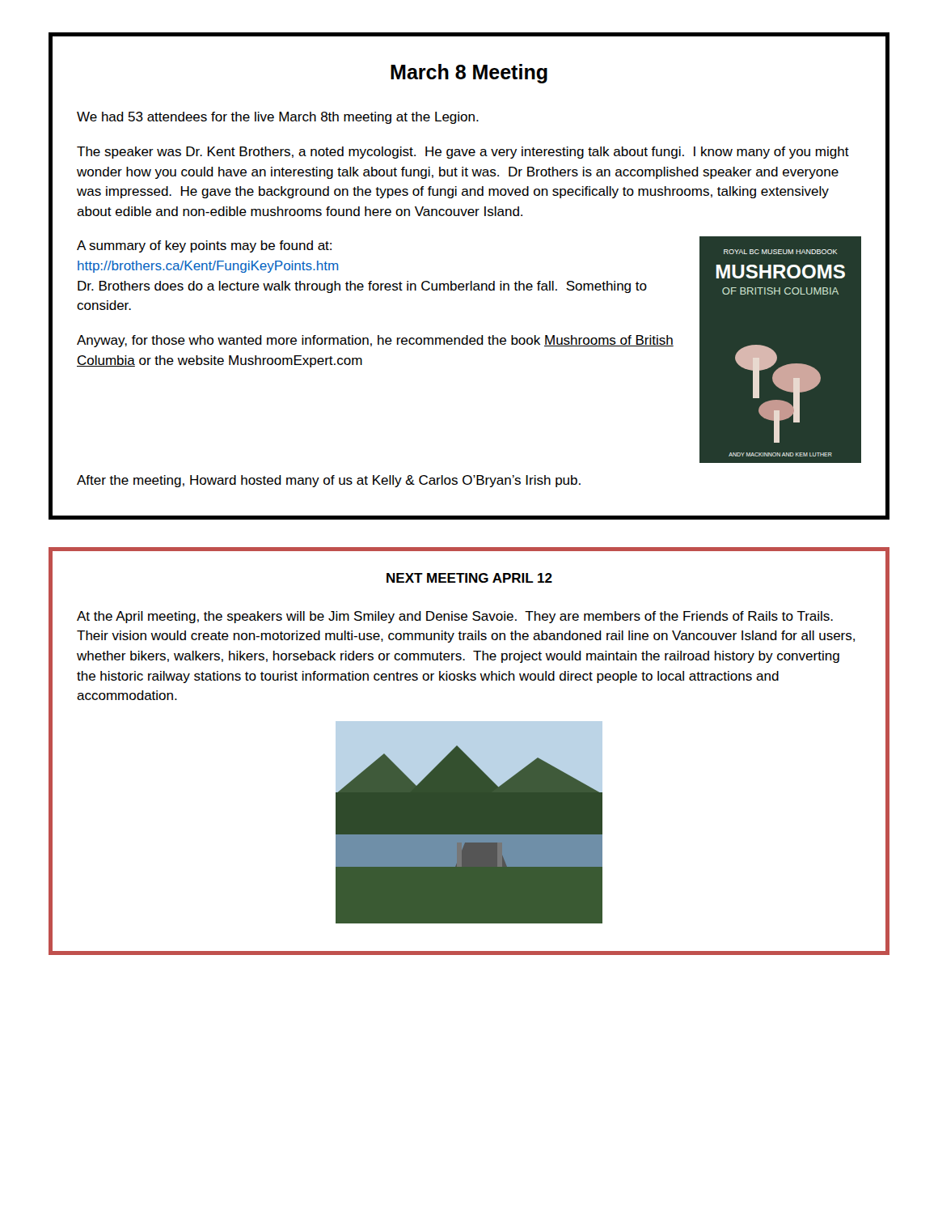March 8 Meeting
We had 53 attendees for the live March 8th meeting at the Legion.
The speaker was Dr. Kent Brothers, a noted mycologist. He gave a very interesting talk about fungi. I know many of you might wonder how you could have an interesting talk about fungi, but it was. Dr Brothers is an accomplished speaker and everyone was impressed. He gave the background on the types of fungi and moved on specifically to mushrooms, talking extensively about edible and non-edible mushrooms found here on Vancouver Island.
A summary of key points may be found at:
http://brothers.ca/Kent/FungiKeyPoints.htm
Dr. Brothers does do a lecture walk through the forest in Cumberland in the fall. Something to consider.
Anyway, for those who wanted more information, he recommended the book Mushrooms of British Columbia or the website MushroomExpert.com
After the meeting, Howard hosted many of us at Kelly & Carlos O’Bryan’s Irish pub.
NEXT MEETING APRIL 12
At the April meeting, the speakers will be Jim Smiley and Denise Savoie. They are members of the Friends of Rails to Trails. Their vision would create non-motorized multi-use, community trails on the abandoned rail line on Vancouver Island for all users, whether bikers, walkers, hikers, horseback riders or commuters. The project would maintain the railroad history by converting the historic railway stations to tourist information centres or kiosks which would direct people to local attractions and accommodation.